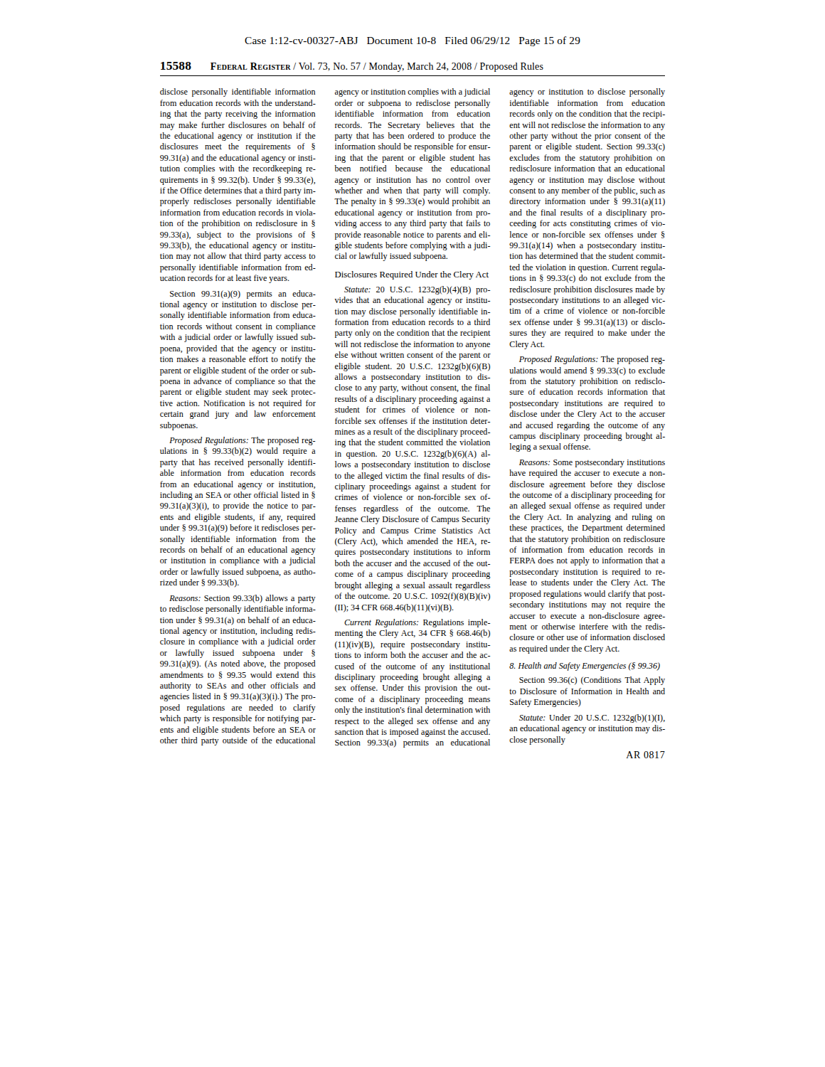Case 1:12-cv-00327-ABJ Document 10-8 Filed 06/29/12 Page 15 of 29
15588 Federal Register / Vol. 73, No. 57 / Monday, March 24, 2008 / Proposed Rules
disclose personally identifiable information from education records with the understanding that the party receiving the information may make further disclosures on behalf of the educational agency or institution if the disclosures meet the requirements of § 99.31(a) and the educational agency or institution complies with the recordkeeping requirements in § 99.32(b). Under § 99.33(e), if the Office determines that a third party improperly rediscloses personally identifiable information from education records in violation of the prohibition on redisclosure in § 99.33(a), subject to the provisions of § 99.33(b), the educational agency or institution may not allow that third party access to personally identifiable information from education records for at least five years.
Section 99.31(a)(9) permits an educational agency or institution to disclose personally identifiable information from education records without consent in compliance with a judicial order or lawfully issued subpoena, provided that the agency or institution makes a reasonable effort to notify the parent or eligible student of the order or subpoena in advance of compliance so that the parent or eligible student may seek protective action. Notification is not required for certain grand jury and law enforcement subpoenas.
Proposed Regulations: The proposed regulations in § 99.33(b)(2) would require a party that has received personally identifiable information from education records from an educational agency or institution, including an SEA or other official listed in § 99.31(a)(3)(i), to provide the notice to parents and eligible students, if any, required under § 99.31(a)(9) before it rediscloses personally identifiable information from the records on behalf of an educational agency or institution in compliance with a judicial order or lawfully issued subpoena, as authorized under § 99.33(b).
Reasons: Section 99.33(b) allows a party to redisclose personally identifiable information under § 99.31(a) on behalf of an educational agency or institution, including redisclosure in compliance with a judicial order or lawfully issued subpoena under § 99.31(a)(9). (As noted above, the proposed amendments to § 99.35 would extend this authority to SEAs and other officials and agencies listed in § 99.31(a)(3)(i).) The proposed regulations are needed to clarify which party is responsible for notifying parents and eligible students before an SEA or other third party outside of the educational agency or institution complies with a judicial order or subpoena to redisclose personally identifiable information from education records. The Secretary believes that the party that has been ordered to produce the information should be responsible for ensuring that the parent or eligible student has been notified because the educational agency or institution has no control over whether and when that party will comply. The penalty in § 99.33(e) would prohibit an educational agency or institution from providing access to any third party that fails to provide reasonable notice to parents and eligible students before complying with a judicial or lawfully issued subpoena.
Disclosures Required Under the Clery Act
Statute: 20 U.S.C. 1232g(b)(4)(B) provides that an educational agency or institution may disclose personally identifiable information from education records to a third party only on the condition that the recipient will not redisclose the information to anyone else without written consent of the parent or eligible student. 20 U.S.C. 1232g(b)(6)(B) allows a postsecondary institution to disclose to any party, without consent, the final results of a disciplinary proceeding against a student for crimes of violence or non-forcible sex offenses if the institution determines as a result of the disciplinary proceeding that the student committed the violation in question. 20 U.S.C. 1232g(b)(6)(A) allows a postsecondary institution to disclose to the alleged victim the final results of disciplinary proceedings against a student for crimes of violence or non-forcible sex offenses regardless of the outcome. The Jeanne Clery Disclosure of Campus Security Policy and Campus Crime Statistics Act (Clery Act), which amended the HEA, requires postsecondary institutions to inform both the accuser and the accused of the outcome of a campus disciplinary proceeding brought alleging a sexual assault regardless of the outcome. 20 U.S.C. 1092(f)(8)(B)(iv)(II); 34 CFR 668.46(b)(11)(vi)(B).
Current Regulations: Regulations implementing the Clery Act, 34 CFR § 668.46(b)(11)(iv)(B), require postsecondary institutions to inform both the accuser and the accused of the outcome of any institutional disciplinary proceeding brought alleging a sex offense. Under this provision the outcome of a disciplinary proceeding means only the institution's final determination with respect to the alleged sex offense and any sanction that is imposed against the accused. Section 99.33(a) permits an educational agency or institution to disclose personally identifiable information from education records only on the condition that the recipient will not redisclose the information to any other party without the prior consent of the parent or eligible student. Section 99.33(c) excludes from the statutory prohibition on redisclosure information that an educational agency or institution may disclose without consent to any member of the public, such as directory information under § 99.31(a)(11) and the final results of a disciplinary proceeding for acts constituting crimes of violence or non-forcible sex offenses under § 99.31(a)(14) when a postsecondary institution has determined that the student committed the violation in question. Current regulations in § 99.33(c) do not exclude from the redisclosure prohibition disclosures made by postsecondary institutions to an alleged victim of a crime of violence or non-forcible sex offense under § 99.31(a)(13) or disclosures they are required to make under the Clery Act.
Proposed Regulations: The proposed regulations would amend § 99.33(c) to exclude from the statutory prohibition on redisclosure of education records information that postsecondary institutions are required to disclose under the Clery Act to the accuser and accused regarding the outcome of any campus disciplinary proceeding brought alleging a sexual offense.
Reasons: Some postsecondary institutions have required the accuser to execute a non-disclosure agreement before they disclose the outcome of a disciplinary proceeding for an alleged sexual offense as required under the Clery Act. In analyzing and ruling on these practices, the Department determined that the statutory prohibition on redisclosure of information from education records in FERPA does not apply to information that a postsecondary institution is required to release to students under the Clery Act. The proposed regulations would clarify that postsecondary institutions may not require the accuser to execute a non-disclosure agreement or otherwise interfere with the redisclosure or other use of information disclosed as required under the Clery Act.
8. Health and Safety Emergencies (§ 99.36)
Section 99.36(c) (Conditions That Apply to Disclosure of Information in Health and Safety Emergencies)
Statute: Under 20 U.S.C. 1232g(b)(1)(I), an educational agency or institution may disclose personally
AR 0817